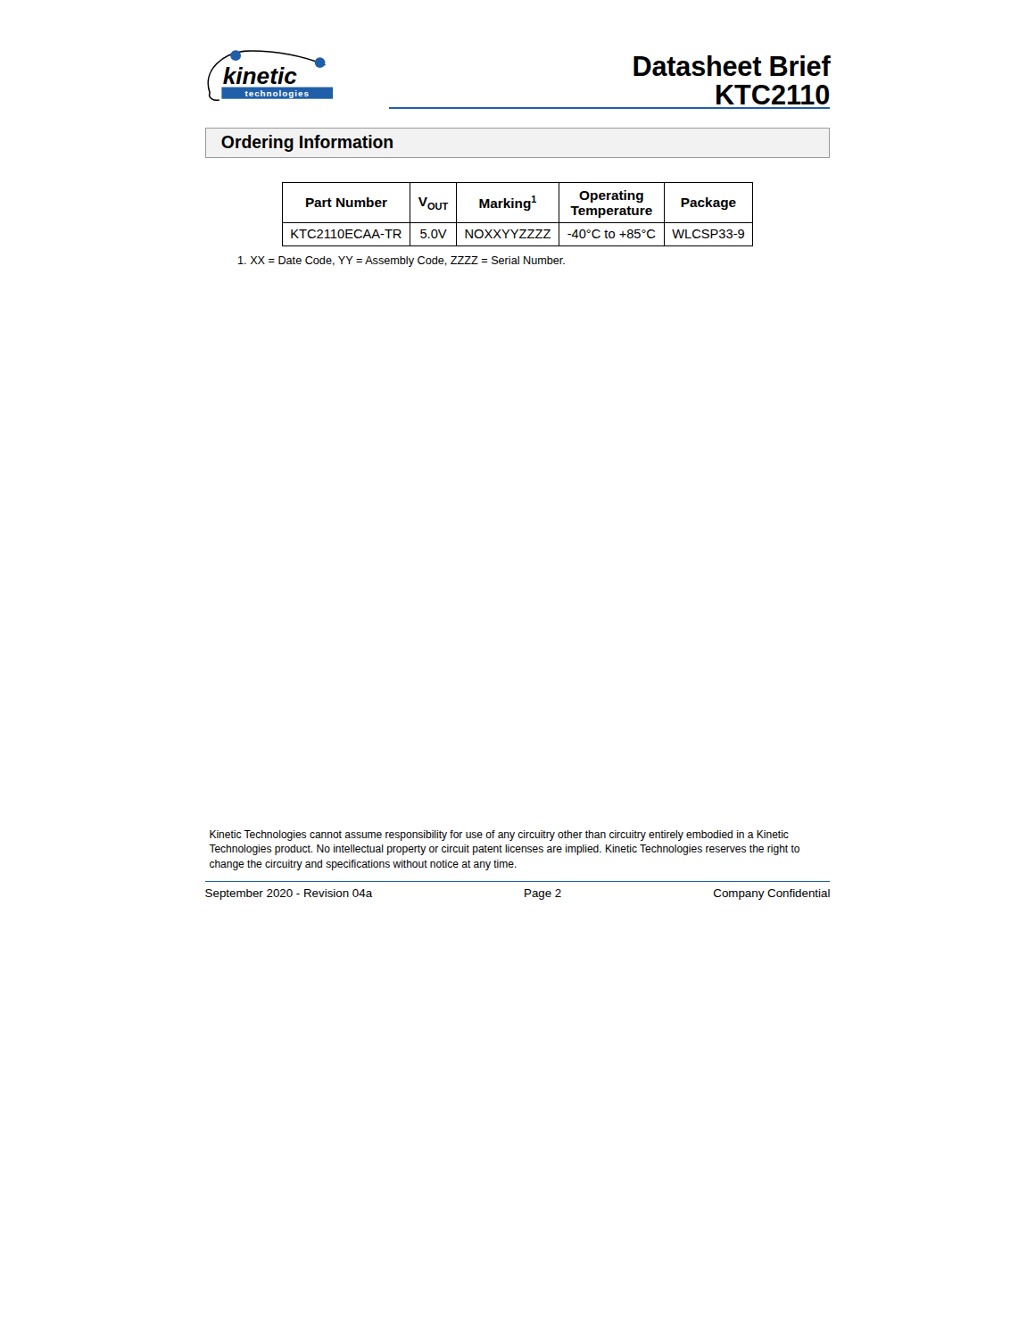kinetic technologies
Datasheet Brief
KTC2110
Ordering Information
| Part Number | V OUT | Marking 1 | Operating Temperature | Package |
| --- | --- | --- | --- | --- |
| KTC2110ECAA-TR | 5.0V | NOXXYYZZZZ | -40°C to +85°C | WLCSP33-9 |
1. XX = Date Code, YY = Assembly Code, ZZZZ = Serial Number.
Kinetic Technologies cannot assume responsibility for use of any circuitry other than circuitry entirely embodied in a Kinetic Technologies product. No intellectual property or circuit patent licenses are implied. Kinetic Technologies reserves the right to change the circuitry and specifications without notice at any time.
September 2020 - Revision 04a
Page 2
Company Confidential